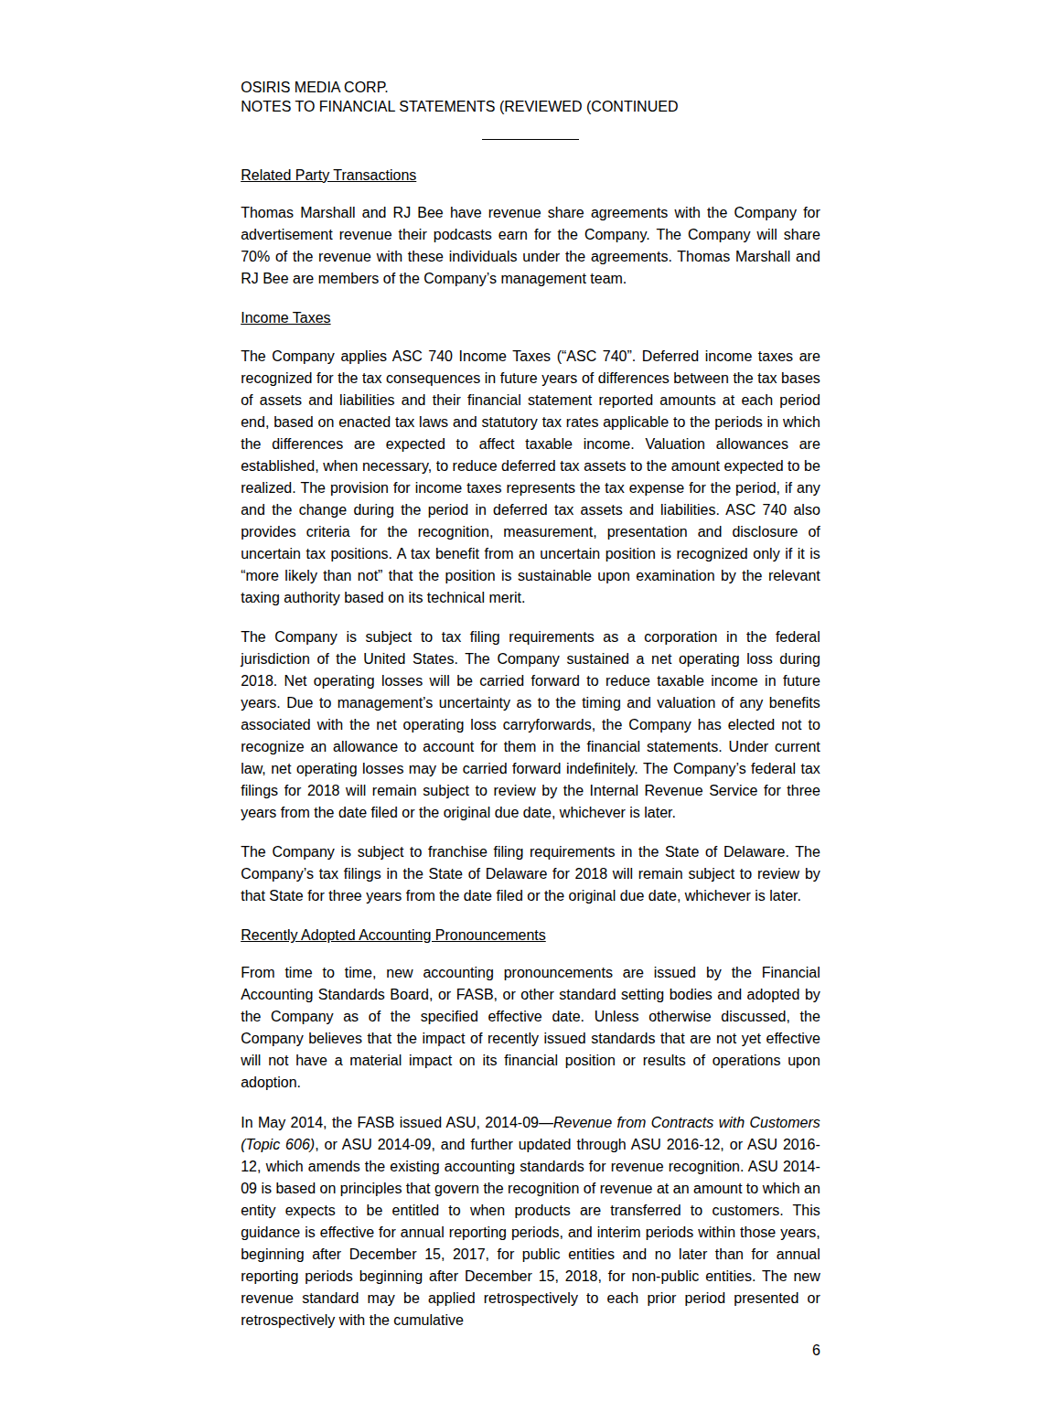OSIRIS MEDIA CORP.
NOTES TO FINANCIAL STATEMENTS (REVIEWED (CONTINUED
Related Party Transactions
Thomas Marshall and RJ Bee have revenue share agreements with the Company for advertisement revenue their podcasts earn for the Company. The Company will share 70% of the revenue with these individuals under the agreements. Thomas Marshall and RJ Bee are members of the Company’s management team.
Income Taxes
The Company applies ASC 740 Income Taxes (“ASC 740”. Deferred income taxes are recognized for the tax consequences in future years of differences between the tax bases of assets and liabilities and their financial statement reported amounts at each period end, based on enacted tax laws and statutory tax rates applicable to the periods in which the differences are expected to affect taxable income. Valuation allowances are established, when necessary, to reduce deferred tax assets to the amount expected to be realized. The provision for income taxes represents the tax expense for the period, if any and the change during the period in deferred tax assets and liabilities. ASC 740 also provides criteria for the recognition, measurement, presentation and disclosure of uncertain tax positions. A tax benefit from an uncertain position is recognized only if it is “more likely than not” that the position is sustainable upon examination by the relevant taxing authority based on its technical merit.
The Company is subject to tax filing requirements as a corporation in the federal jurisdiction of the United States. The Company sustained a net operating loss during 2018. Net operating losses will be carried forward to reduce taxable income in future years. Due to management’s uncertainty as to the timing and valuation of any benefits associated with the net operating loss carryforwards, the Company has elected not to recognize an allowance to account for them in the financial statements. Under current law, net operating losses may be carried forward indefinitely. The Company’s federal tax filings for 2018 will remain subject to review by the Internal Revenue Service for three years from the date filed or the original due date, whichever is later.
The Company is subject to franchise filing requirements in the State of Delaware. The Company’s tax filings in the State of Delaware for 2018 will remain subject to review by that State for three years from the date filed or the original due date, whichever is later.
Recently Adopted Accounting Pronouncements
From time to time, new accounting pronouncements are issued by the Financial Accounting Standards Board, or FASB, or other standard setting bodies and adopted by the Company as of the specified effective date. Unless otherwise discussed, the Company believes that the impact of recently issued standards that are not yet effective will not have a material impact on its financial position or results of operations upon adoption.
In May 2014, the FASB issued ASU, 2014-09—Revenue from Contracts with Customers (Topic 606), or ASU 2014-09, and further updated through ASU 2016-12, or ASU 2016-12, which amends the existing accounting standards for revenue recognition. ASU 2014-09 is based on principles that govern the recognition of revenue at an amount to which an entity expects to be entitled to when products are transferred to customers. This guidance is effective for annual reporting periods, and interim periods within those years, beginning after December 15, 2017, for public entities and no later than for annual reporting periods beginning after December 15, 2018, for non-public entities. The new revenue standard may be applied retrospectively to each prior period presented or retrospectively with the cumulative
6